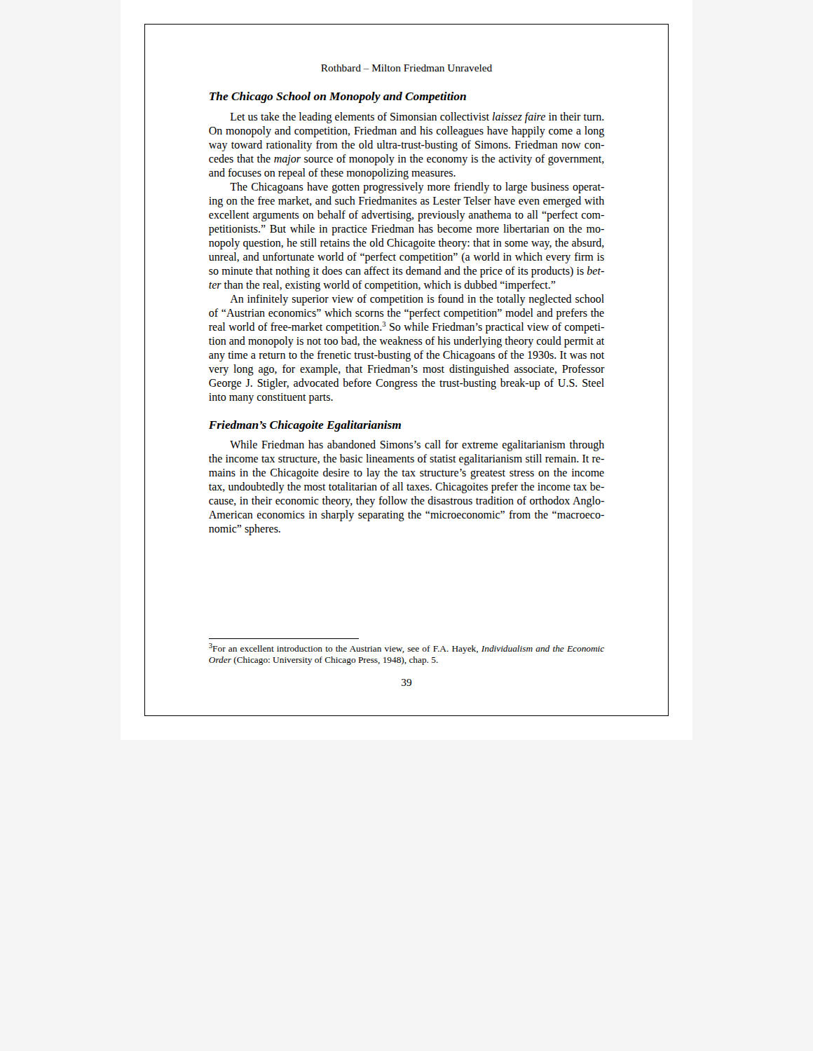Rothbard – Milton Friedman Unraveled
The Chicago School on Monopoly and Competition
Let us take the leading elements of Simonsian collectivist laissez faire in their turn. On monopoly and competition, Friedman and his colleagues have happily come a long way toward rationality from the old ultra-trust-busting of Simons. Friedman now concedes that the major source of monopoly in the economy is the activity of government, and focuses on repeal of these monopolizing measures.
The Chicagoans have gotten progressively more friendly to large business operating on the free market, and such Friedmanites as Lester Telser have even emerged with excellent arguments on behalf of advertising, previously anathema to all “perfect competitionists.” But while in practice Friedman has become more libertarian on the monopoly question, he still retains the old Chicagoite theory: that in some way, the absurd, unreal, and unfortunate world of “perfect competition” (a world in which every firm is so minute that nothing it does can affect its demand and the price of its products) is better than the real, existing world of competition, which is dubbed “imperfect.”
An infinitely superior view of competition is found in the totally neglected school of “Austrian economics” which scorns the “perfect competition” model and prefers the real world of free-market competition.3 So while Friedman’s practical view of competition and monopoly is not too bad, the weakness of his underlying theory could permit at any time a return to the frenetic trust-busting of the Chicagoans of the 1930s. It was not very long ago, for example, that Friedman’s most distinguished associate, Professor George J. Stigler, advocated before Congress the trust-busting break-up of U.S. Steel into many constituent parts.
Friedman’s Chicagoite Egalitarianism
While Friedman has abandoned Simons’s call for extreme egalitarianism through the income tax structure, the basic lineaments of statist egalitarianism still remain. It remains in the Chicagoite desire to lay the tax structure’s greatest stress on the income tax, undoubtedly the most totalitarian of all taxes. Chicagoites prefer the income tax because, in their economic theory, they follow the disastrous tradition of orthodox Anglo-American economics in sharply separating the “microeconomic” from the “macroeconomic” spheres.
3For an excellent introduction to the Austrian view, see of F.A. Hayek, Individualism and the Economic Order (Chicago: University of Chicago Press, 1948), chap. 5.
39